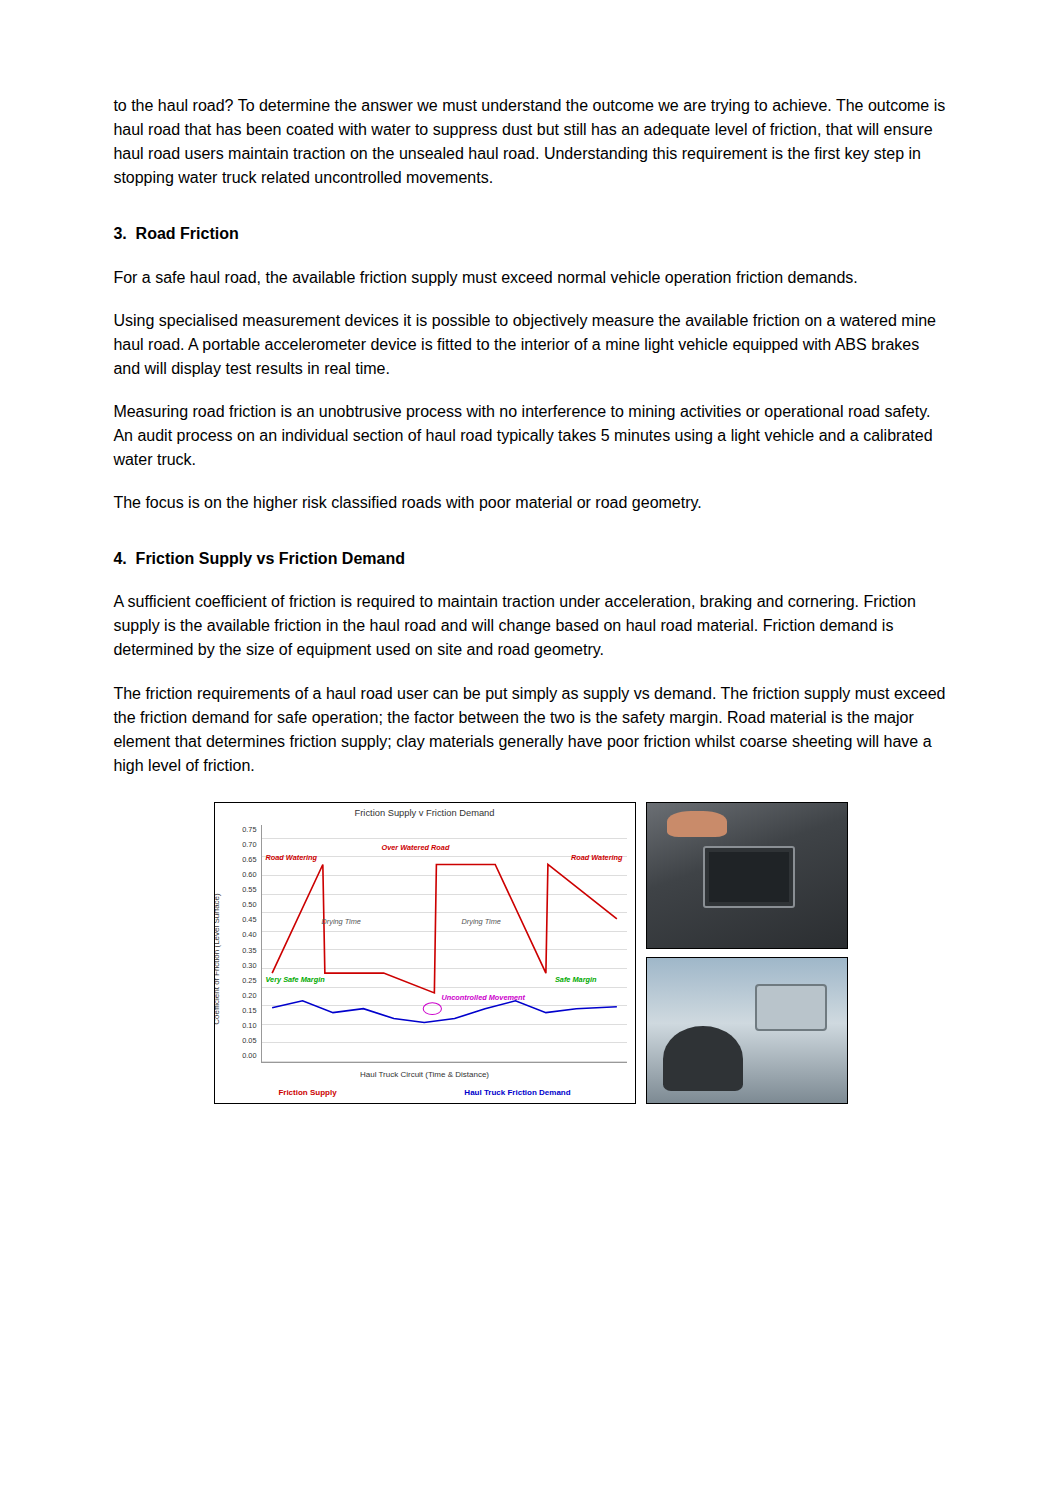to the haul road? To determine the answer we must understand the outcome we are trying to achieve. The outcome is haul road that has been coated with water to suppress dust but still has an adequate level of friction, that will ensure haul road users maintain traction on the unsealed haul road. Understanding this requirement is the first key step in stopping water truck related uncontrolled movements.
3. Road Friction
For a safe haul road, the available friction supply must exceed normal vehicle operation friction demands.
Using specialised measurement devices it is possible to objectively measure the available friction on a watered mine haul road. A portable accelerometer device is fitted to the interior of a mine light vehicle equipped with ABS brakes and will display test results in real time.
Measuring road friction is an unobtrusive process with no interference to mining activities or operational road safety. An audit process on an individual section of haul road typically takes 5 minutes using a light vehicle and a calibrated water truck.
The focus is on the higher risk classified roads with poor material or road geometry.
4. Friction Supply vs Friction Demand
A sufficient coefficient of friction is required to maintain traction under acceleration, braking and cornering. Friction supply is the available friction in the haul road and will change based on haul road material. Friction demand is determined by the size of equipment used on site and road geometry.
The friction requirements of a haul road user can be put simply as supply vs demand. The friction supply must exceed the friction demand for safe operation; the factor between the two is the safety margin. Road material is the major element that determines friction supply; clay materials generally have poor friction whilst coarse sheeting will have a high level of friction.
Friction Supply v Friction Demand
Coefficient of Friction (Level Surface)
0.75
0.70
0.65
0.60
0.55
0.50
0.45
0.40
0.35
0.30
0.25
0.20
0.15
0.10
0.05
0.00
Road Watering
Over Watered Road
Road Watering
Drying Time
Drying Time
Very Safe Margin
Safe Margin
Uncontrolled Movement
Haul Truck Circuit (Time & Distance)
Friction Supply Haul Truck Friction Demand